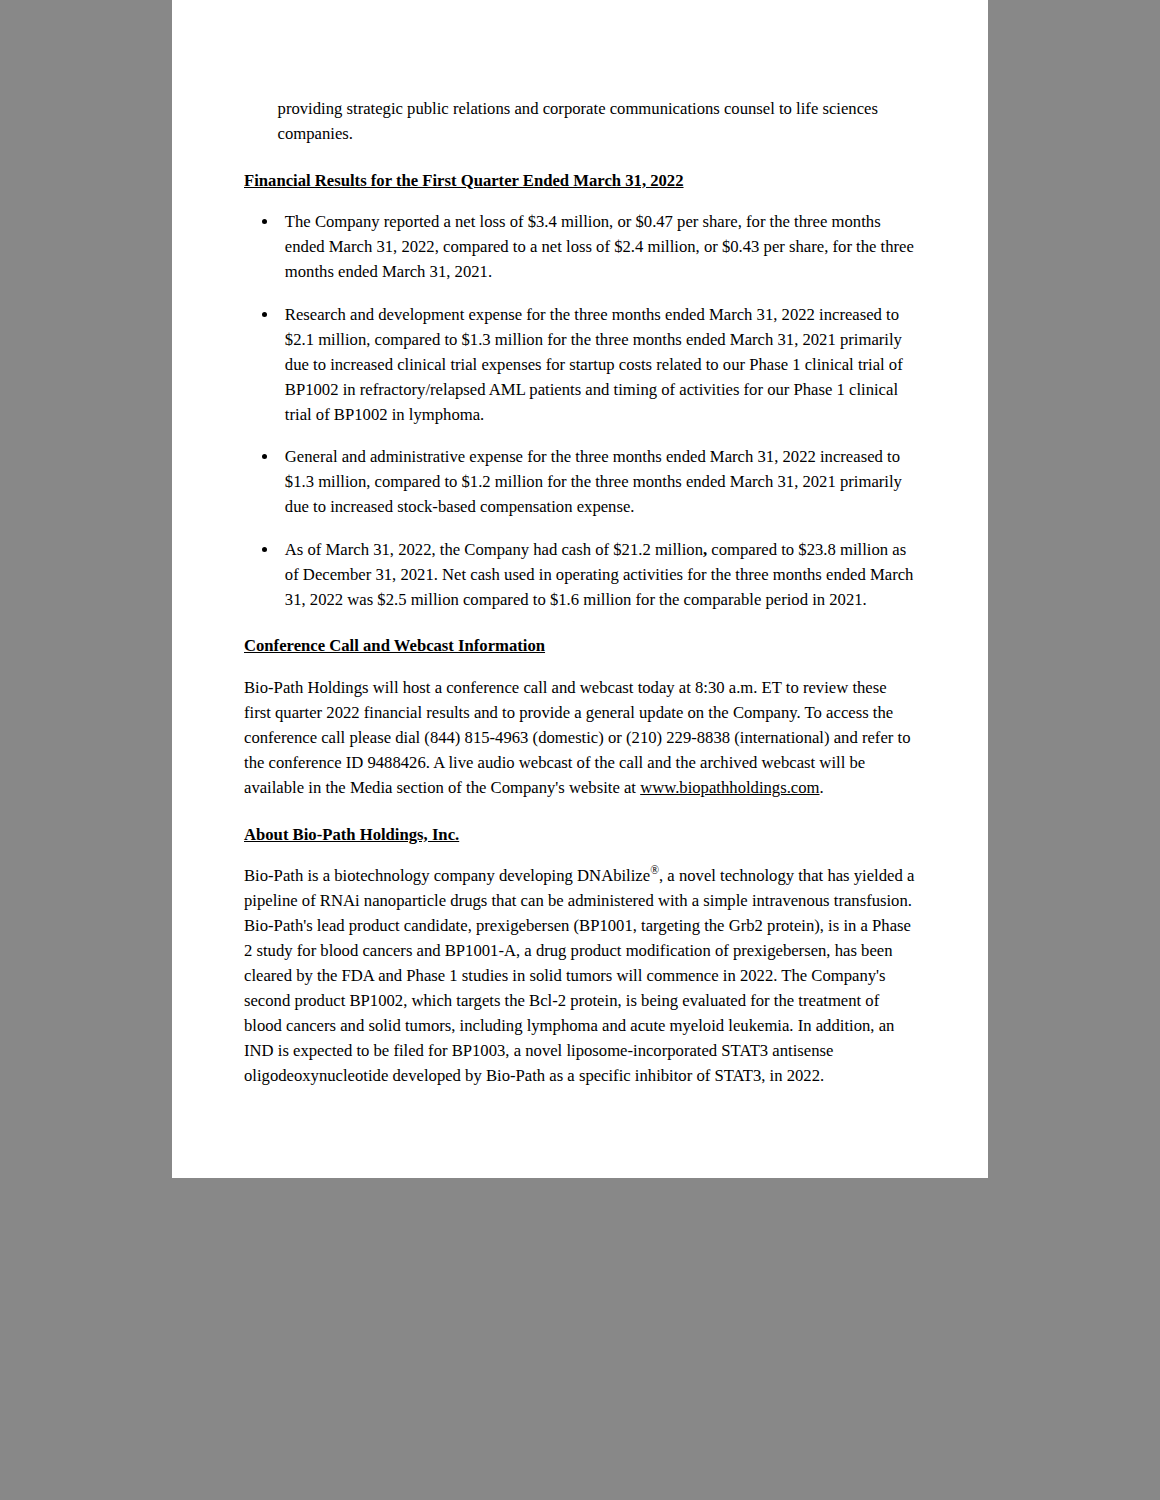providing strategic public relations and corporate communications counsel to life sciences companies.
Financial Results for the First Quarter Ended March 31, 2022
The Company reported a net loss of $3.4 million, or $0.47 per share, for the three months ended March 31, 2022, compared to a net loss of $2.4 million, or $0.43 per share, for the three months ended March 31, 2021.
Research and development expense for the three months ended March 31, 2022 increased to $2.1 million, compared to $1.3 million for the three months ended March 31, 2021 primarily due to increased clinical trial expenses for startup costs related to our Phase 1 clinical trial of BP1002 in refractory/relapsed AML patients and timing of activities for our Phase 1 clinical trial of BP1002 in lymphoma.
General and administrative expense for the three months ended March 31, 2022 increased to $1.3 million, compared to $1.2 million for the three months ended March 31, 2021 primarily due to increased stock-based compensation expense.
As of March 31, 2022, the Company had cash of $21.2 million, compared to $23.8 million as of December 31, 2021. Net cash used in operating activities for the three months ended March 31, 2022 was $2.5 million compared to $1.6 million for the comparable period in 2021.
Conference Call and Webcast Information
Bio-Path Holdings will host a conference call and webcast today at 8:30 a.m. ET to review these first quarter 2022 financial results and to provide a general update on the Company. To access the conference call please dial (844) 815-4963 (domestic) or (210) 229-8838 (international) and refer to the conference ID 9488426. A live audio webcast of the call and the archived webcast will be available in the Media section of the Company's website at www.biopathholdings.com.
About Bio-Path Holdings, Inc.
Bio-Path is a biotechnology company developing DNAbilize®, a novel technology that has yielded a pipeline of RNAi nanoparticle drugs that can be administered with a simple intravenous transfusion. Bio-Path's lead product candidate, prexigebersen (BP1001, targeting the Grb2 protein), is in a Phase 2 study for blood cancers and BP1001-A, a drug product modification of prexigebersen, has been cleared by the FDA and Phase 1 studies in solid tumors will commence in 2022. The Company's second product BP1002, which targets the Bcl-2 protein, is being evaluated for the treatment of blood cancers and solid tumors, including lymphoma and acute myeloid leukemia. In addition, an IND is expected to be filed for BP1003, a novel liposome-incorporated STAT3 antisense oligodeoxynucleotide developed by Bio-Path as a specific inhibitor of STAT3, in 2022.